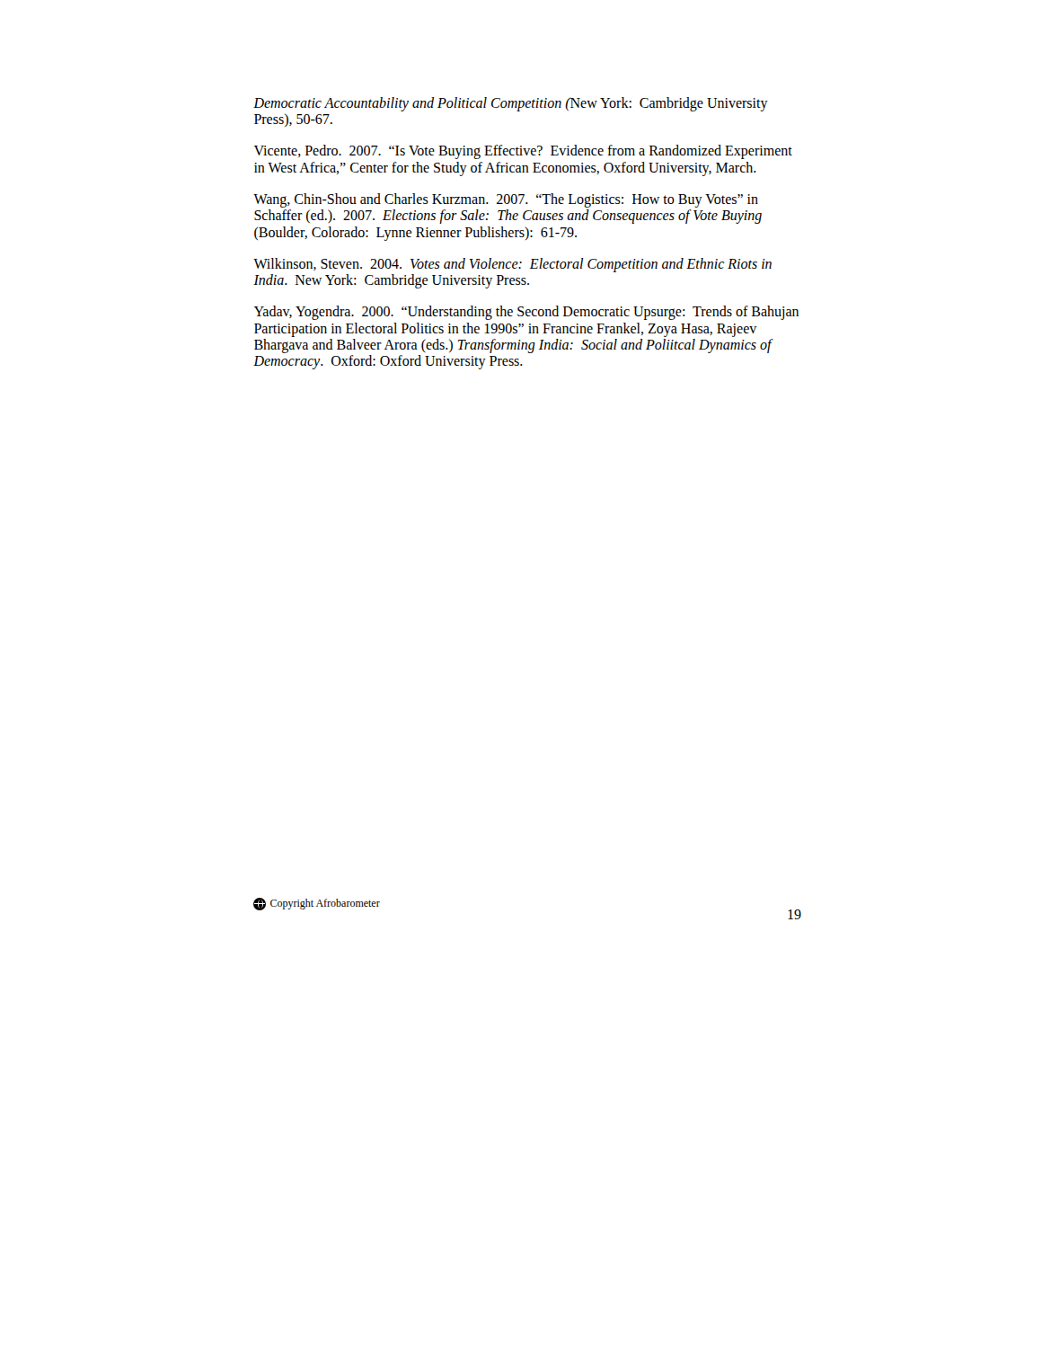Democratic Accountability and Political Competition (New York: Cambridge University Press), 50-67.
Vicente, Pedro. 2007. “Is Vote Buying Effective? Evidence from a Randomized Experiment in West Africa,” Center for the Study of African Economies, Oxford University, March.
Wang, Chin-Shou and Charles Kurzman. 2007. “The Logistics: How to Buy Votes” in Schaffer (ed.). 2007. Elections for Sale: The Causes and Consequences of Vote Buying (Boulder, Colorado: Lynne Rienner Publishers): 61-79.
Wilkinson, Steven. 2004. Votes and Violence: Electoral Competition and Ethnic Riots in India. New York: Cambridge University Press.
Yadav, Yogendra. 2000. “Understanding the Second Democratic Upsurge: Trends of Bahujan Participation in Electoral Politics in the 1990s” in Francine Frankel, Zoya Hasa, Rajeev Bhargava and Balveer Arora (eds.) Transforming India: Social and Poliitcal Dynamics of Democracy. Oxford: Oxford University Press.
Copyright Afrobarometer
19